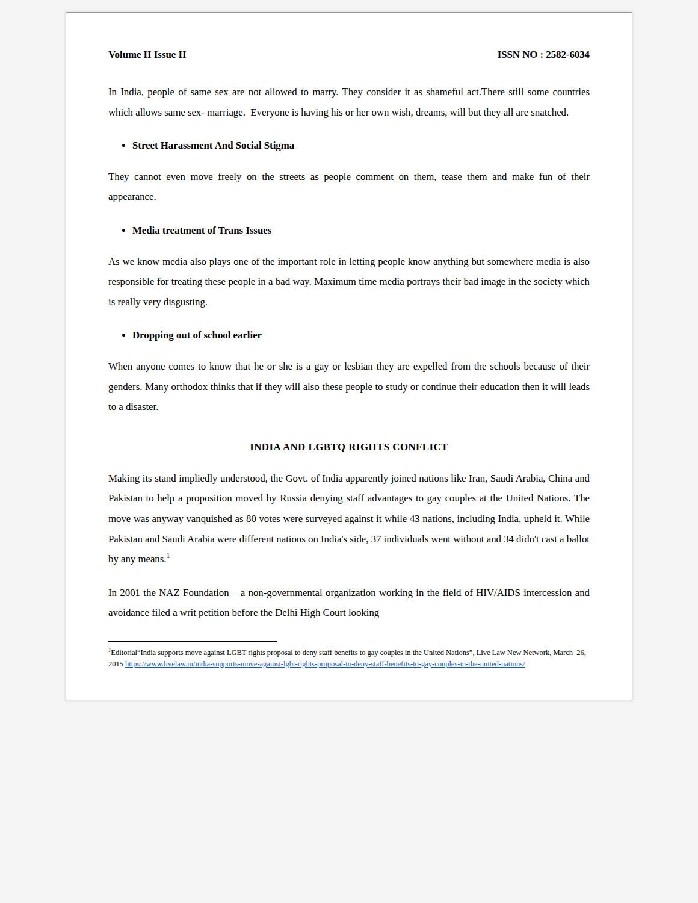Volume II Issue II ISSN NO : 2582-6034
In India, people of same sex are not allowed to marry. They consider it as shameful act.There still some countries which allows same sex- marriage. Everyone is having his or her own wish, dreams, will but they all are snatched.
Street Harassment And Social Stigma
They cannot even move freely on the streets as people comment on them, tease them and make fun of their appearance.
Media treatment of Trans Issues
As we know media also plays one of the important role in letting people know anything but somewhere media is also responsible for treating these people in a bad way. Maximum time media portrays their bad image in the society which is really very disgusting.
Dropping out of school earlier
When anyone comes to know that he or she is a gay or lesbian they are expelled from the schools because of their genders. Many orthodox thinks that if they will also these people to study or continue their education then it will leads to a disaster.
INDIA AND LGBTQ RIGHTS CONFLICT
Making its stand impliedly understood, the Govt. of India apparently joined nations like Iran, Saudi Arabia, China and Pakistan to help a proposition moved by Russia denying staff advantages to gay couples at the United Nations. The move was anyway vanquished as 80 votes were surveyed against it while 43 nations, including India, upheld it. While Pakistan and Saudi Arabia were different nations on India's side, 37 individuals went without and 34 didn't cast a ballot by any means.1
In 2001 the NAZ Foundation – a non-governmental organization working in the field of HIV/AIDS intercession and avoidance filed a writ petition before the Delhi High Court looking
1Editorial“India supports move against LGBT rights proposal to deny staff benefits to gay couples in the United Nations”, Live Law New Network, March 26, 2015 https://www.livelaw.in/india-supports-move-against-lgbt-rights-proposal-to-deny-staff-benefits-to-gay-couples-in-the-united-nations/